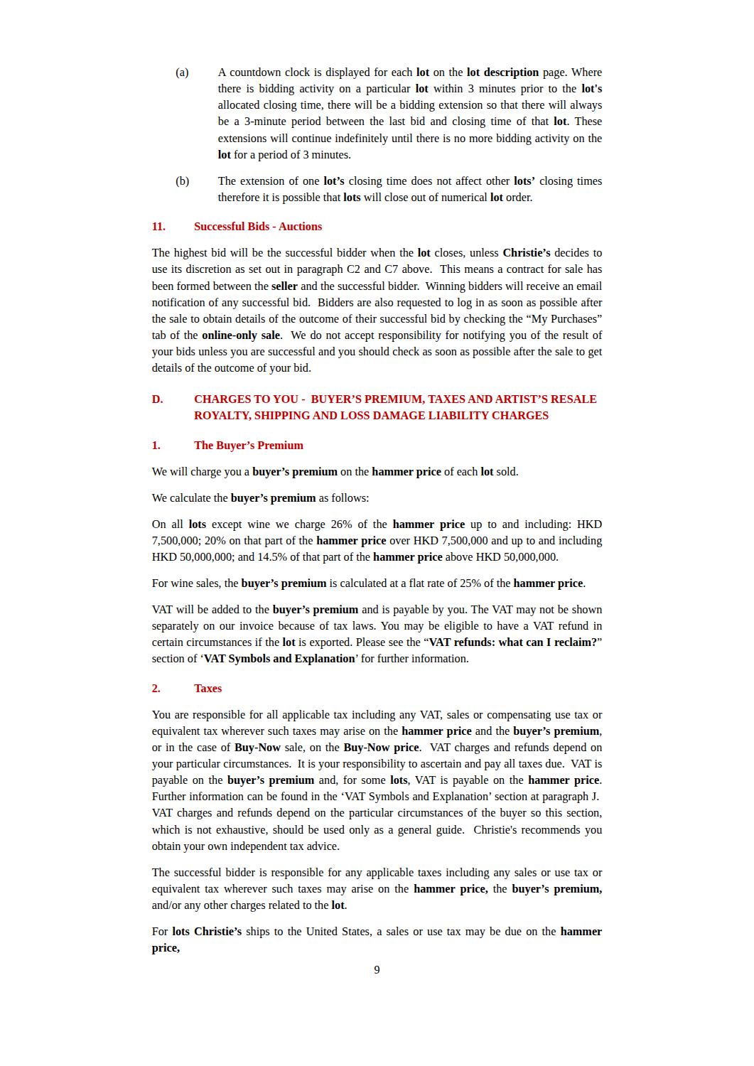(a)
A countdown clock is displayed for each lot on the lot description page. Where there is bidding activity on a particular lot within 3 minutes prior to the lot's allocated closing time, there will be a bidding extension so that there will always be a 3-minute period between the last bid and closing time of that lot. These extensions will continue indefinitely until there is no more bidding activity on the lot for a period of 3 minutes.
(b)
The extension of one lot’s closing time does not affect other lots’ closing times therefore it is possible that lots will close out of numerical lot order.
11.
Successful Bids - Auctions
The highest bid will be the successful bidder when the lot closes, unless Christie’s decides to use its discretion as set out in paragraph C2 and C7 above. This means a contract for sale has been formed between the seller and the successful bidder. Winning bidders will receive an email notification of any successful bid. Bidders are also requested to log in as soon as possible after the sale to obtain details of the outcome of their successful bid by checking the “My Purchases” tab of the online-only sale. We do not accept responsibility for notifying you of the result of your bids unless you are successful and you should check as soon as possible after the sale to get details of the outcome of your bid.
D.
CHARGES TO YOU - BUYER’S PREMIUM, TAXES AND ARTIST’S RESALE ROYALTY, SHIPPING AND LOSS DAMAGE LIABILITY CHARGES
1.
The Buyer’s Premium
We will charge you a buyer’s premium on the hammer price of each lot sold.
We calculate the buyer’s premium as follows:
On all lots except wine we charge 26% of the hammer price up to and including: HKD 7,500,000; 20% on that part of the hammer price over HKD 7,500,000 and up to and including HKD 50,000,000; and 14.5% of that part of the hammer price above HKD 50,000,000.
For wine sales, the buyer’s premium is calculated at a flat rate of 25% of the hammer price.
VAT will be added to the buyer’s premium and is payable by you. The VAT may not be shown separately on our invoice because of tax laws. You may be eligible to have a VAT refund in certain circumstances if the lot is exported. Please see the “VAT refunds: what can I reclaim?” section of ‘VAT Symbols and Explanation’ for further information.
2.
Taxes
You are responsible for all applicable tax including any VAT, sales or compensating use tax or equivalent tax wherever such taxes may arise on the hammer price and the buyer’s premium, or in the case of Buy-Now sale, on the Buy-Now price. VAT charges and refunds depend on your particular circumstances. It is your responsibility to ascertain and pay all taxes due. VAT is payable on the buyer’s premium and, for some lots, VAT is payable on the hammer price. Further information can be found in the ‘VAT Symbols and Explanation’ section at paragraph J. VAT charges and refunds depend on the particular circumstances of the buyer so this section, which is not exhaustive, should be used only as a general guide. Christie's recommends you obtain your own independent tax advice.
The successful bidder is responsible for any applicable taxes including any sales or use tax or equivalent tax wherever such taxes may arise on the hammer price, the buyer’s premium, and/or any other charges related to the lot.
For lots Christie’s ships to the United States, a sales or use tax may be due on the hammer price,
9